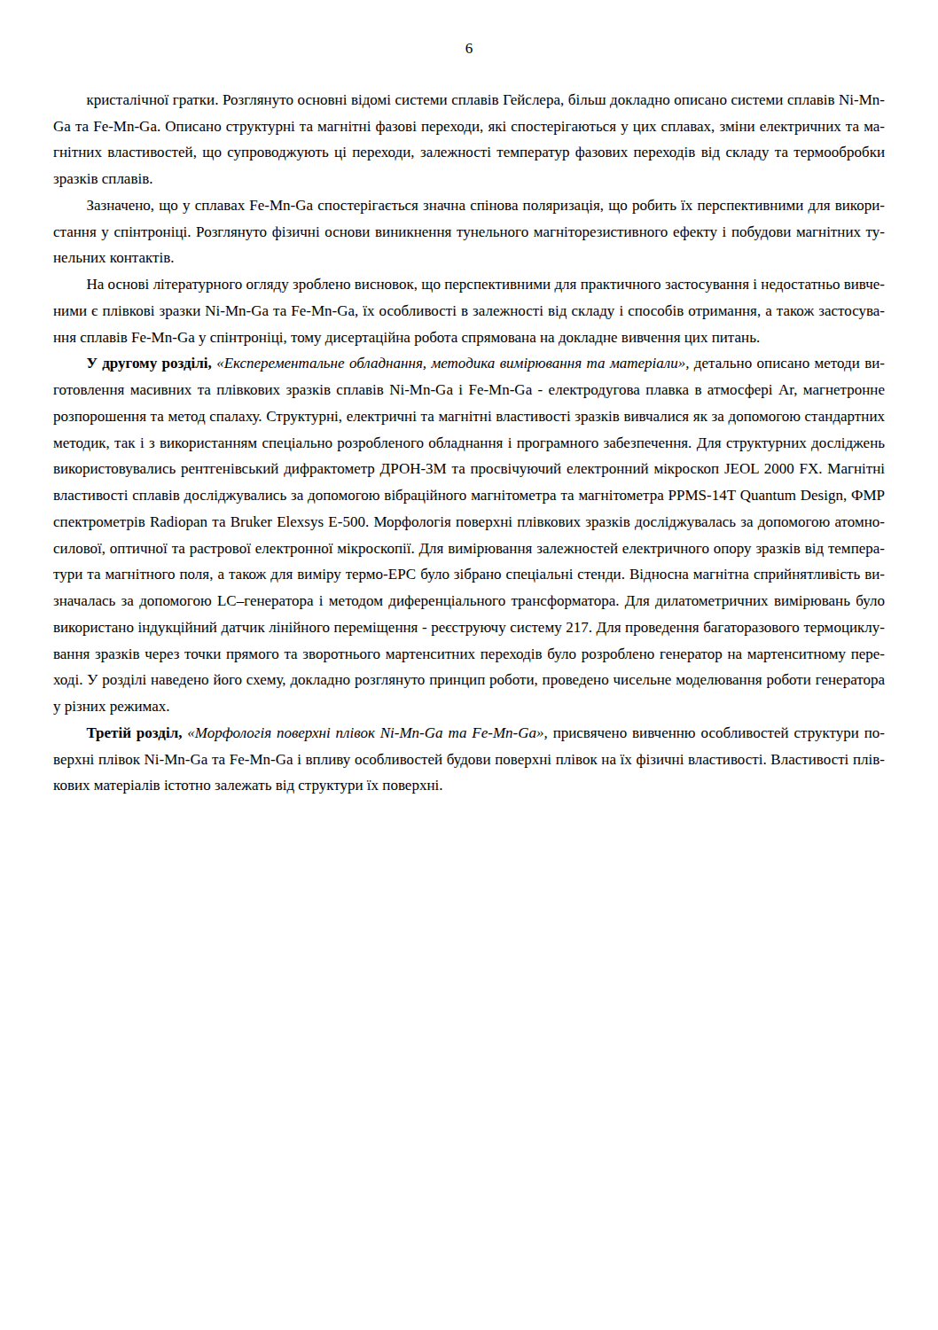6
кристалічної гратки. Розглянуто основні відомі системи сплавів Гейслера, більш докладно описано системи сплавів Ni-Mn-Ga та Fe-Mn-Ga. Описано структурні та магнітні фазові переходи, які спостерігаються у цих сплавах, зміни електричних та магнітних властивостей, що супроводжують ці переходи, залежності температур фазових переходів від складу та термообробки зразків сплавів.
Зазначено, що у сплавах Fe-Mn-Ga спостерігається значна спінова поляризація, що робить їх перспективними для використання у спінтроніці. Розглянуто фізичні основи виникнення тунельного магніторезистивного ефекту і побудови магнітних тунельних контактів.
На основі літературного огляду зроблено висновок, що перспективними для практичного застосування і недостатньо вивченими є плівкові зразки Ni-Mn-Ga та Fe-Mn-Ga, їх особливості в залежності від складу і способів отримання, а також застосування сплавів Fe-Mn-Ga у спінтроніці, тому дисертаційна робота спрямована на докладне вивчення цих питань.
У другому розділі, «Експерементальне обладнання, методика вимірювання та матеріали», детально описано методи виготовлення масивних та плівкових зразків сплавів Ni-Mn-Ga і Fe-Mn-Ga - електродугова плавка в атмосфері Ar, магнетронне розпорошення та метод спалаху. Структурні, електричні та магнітні властивості зразків вивчалися як за допомогою стандартних методик, так і з використанням спеціально розробленого обладнання і програмного забезпечення. Для структурних досліджень використовувались рентгенівський дифрактометр ДРОН-3М та просвічуючий електронний мікроскоп JEOL 2000 FX. Магнітні властивості сплавів досліджувались за допомогою вібраційного магнітометра та магнітометра PPMS-14T Quantum Design, ФМР спектрометрів Radiopan та Bruker Elexsys E-500. Морфологія поверхні плівкових зразків досліджувалась за допомогою атомно-силової, оптичної та растрової електронної мікроскопії. Для вимірювання залежностей електричного опору зразків від температури та магнітного поля, а також для виміру термо-ЕРС було зібрано спеціальні стенди. Відносна магнітна сприйнятливість визначалась за допомогою LC–генератора і методом диференціального трансформатора. Для дилатометричних вимірювань було використано індукційний датчик лінійного переміщення - реєструючу систему 217. Для проведення багаторазового термоциклування зразків через точки прямого та зворотнього мартенситних переходів було розроблено генератор на мартенситному переході. У розділі наведено його схему, докладно розглянуто принцип роботи, проведено чисельне моделювання роботи генератора у різних режимах.
Третій розділ, «Морфологія поверхні плівок Ni-Mn-Ga та Fe-Mn-Ga», присвячено вивченню особливостей структури поверхні плівок Ni-Mn-Ga та Fe-Mn-Ga і впливу особливостей будови поверхні плівок на їх фізичні властивості. Властивості плівкових матеріалів істотно залежать від структури їх поверхні.